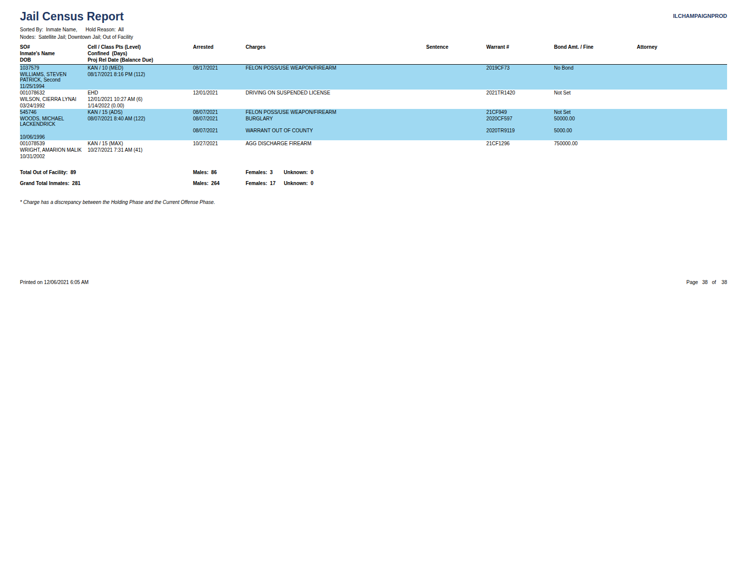ILCHAMPAIGNPROD
Jail Census Report
Sorted By: Inmate Name, Hold Reason: All
Nodes: Satellite Jail; Downtown Jail; Out of Facility
| SO# | Cell / Class Pts (Level) | Arrested | Charges | Sentence | Warrant # | Bond Amt. / Fine | Attorney |
| --- | --- | --- | --- | --- | --- | --- | --- |
| Inmate's Name | Confined (Days) | | | | | | |
| DOB | Proj Rel Date (Balance Due) | | | | | | |
| 1037579 | KAN / 10 (MED) | 08/17/2021 | FELON POSS/USE WEAPON/FIREARM | | 2019CF73 | No Bond | |
| WILLIAMS, STEVEN PATRICK, Second | 08/17/2021 8:16 PM (112) | | | | | | |
| 11/25/1994 | | | | | | | |
| 001078632 | EHD | 12/01/2021 | DRIVING ON SUSPENDED LICENSE | | 2021TR1420 | Not Set | |
| WILSON, CIERRA LYNAI | 12/01/2021 10:27 AM (6) | | | | | | |
| 03/24/1992 | 1/14/2022 (0.00) | | | | | | |
| 545746 | KAN / 15 (ADS) | 08/07/2021 | FELON POSS/USE WEAPON/FIREARM | | 21CF949 | Not Set | |
| WOODS, MICHAEL LACKENDRICK | 08/07/2021 8:40 AM (122) | 08/07/2021 | BURGLARY | | 2020CF597 | 50000.00 | |
| | | 08/07/2021 | WARRANT OUT OF COUNTY | | 2020TR9119 | 5000.00 | |
| 10/06/1996 | | | | | | | |
| 001078539 | KAN / 15 (MAX) | 10/27/2021 | AGG DISCHARGE FIREARM | | 21CF1296 | 750000.00 | |
| WRIGHT, AMARION MALIK | 10/27/2021 7:31 AM (41) | | | | | | |
| 10/31/2002 | | | | | | | |
| Total Out of Facility: 89 | Males: 86 | Females: 3 Unknown: 0 | | | | |
| Grand Total Inmates: 281 | Males: 264 | Females: 17 Unknown: 0 | | | | |
* Charge has a discrepancy between the Holding Phase and the Current Offense Phase.
Printed on 12/06/2021 6:05 AM Page 38 of 38